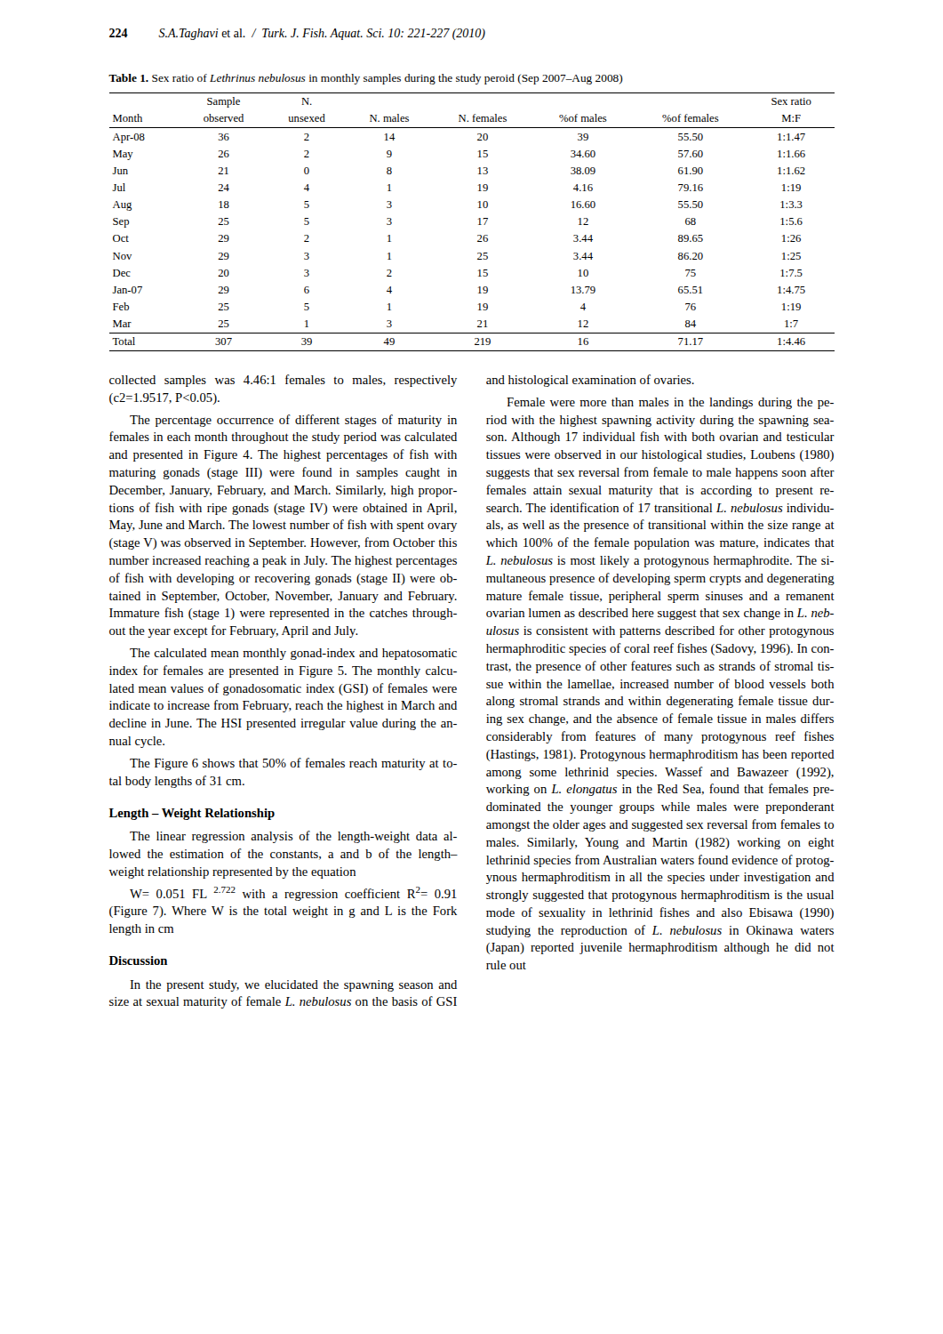224 S.A.Taghavi et al. / Turk. J. Fish. Aquat. Sci. 10: 221-227 (2010)
Table 1. Sex ratio of Lethrinus nebulosus in monthly samples during the study peroid (Sep 2007–Aug 2008)
| | Sample | N. | | | | | Sex ratio |
| --- | --- | --- | --- | --- | --- | --- | --- |
| Month | observed | unsexed | N. males | N. females | %of males | %of females | M:F |
| Apr-08 | 36 | 2 | 14 | 20 | 39 | 55.50 | 1:1.47 |
| May | 26 | 2 | 9 | 15 | 34.60 | 57.60 | 1:1.66 |
| Jun | 21 | 0 | 8 | 13 | 38.09 | 61.90 | 1:1.62 |
| Jul | 24 | 4 | 1 | 19 | 4.16 | 79.16 | 1:19 |
| Aug | 18 | 5 | 3 | 10 | 16.60 | 55.50 | 1:3.3 |
| Sep | 25 | 5 | 3 | 17 | 12 | 68 | 1:5.6 |
| Oct | 29 | 2 | 1 | 26 | 3.44 | 89.65 | 1:26 |
| Nov | 29 | 3 | 1 | 25 | 3.44 | 86.20 | 1:25 |
| Dec | 20 | 3 | 2 | 15 | 10 | 75 | 1:7.5 |
| Jan-07 | 29 | 6 | 4 | 19 | 13.79 | 65.51 | 1:4.75 |
| Feb | 25 | 5 | 1 | 19 | 4 | 76 | 1:19 |
| Mar | 25 | 1 | 3 | 21 | 12 | 84 | 1:7 |
| Total | 307 | 39 | 49 | 219 | 16 | 71.17 | 1:4.46 |
collected samples was 4.46:1 females to males, respectively (c2=1.9517, P<0.05).
The percentage occurrence of different stages of maturity in females in each month throughout the study period was calculated and presented in Figure 4. The highest percentages of fish with maturing gonads (stage III) were found in samples caught in December, January, February, and March. Similarly, high proportions of fish with ripe gonads (stage IV) were obtained in April, May, June and March. The lowest number of fish with spent ovary (stage V) was observed in September. However, from October this number increased reaching a peak in July. The highest percentages of fish with developing or recovering gonads (stage II) were obtained in September, October, November, January and February. Immature fish (stage 1) were represented in the catches throughout the year except for February, April and July.
The calculated mean monthly gonad-index and hepatosomatic index for females are presented in Figure 5. The monthly calculated mean values of gonadosomatic index (GSI) of females were indicate to increase from February, reach the highest in March and decline in June. The HSI presented irregular value during the annual cycle.
The Figure 6 shows that 50% of females reach maturity at total body lengths of 31 cm.
Length – Weight Relationship
The linear regression analysis of the length-weight data allowed the estimation of the constants, a and b of the length–weight relationship represented by the equation
W= 0.051 FL 2.722 with a regression coefficient R2= 0.91 (Figure 7). Where W is the total weight in g and L is the Fork length in cm
Discussion
In the present study, we elucidated the spawning season and size at sexual maturity of female L. nebulosus on the basis of GSI and histological examination of ovaries.
Female were more than males in the landings during the period with the highest spawning activity during the spawning season. Although 17 individual fish with both ovarian and testicular tissues were observed in our histological studies, Loubens (1980) suggests that sex reversal from female to male happens soon after females attain sexual maturity that is according to present research. The identification of 17 transitional L. nebulosus individuals, as well as the presence of transitional within the size range at which 100% of the female population was mature, indicates that L. nebulosus is most likely a protogynous hermaphrodite. The simultaneous presence of developing sperm crypts and degenerating mature female tissue, peripheral sperm sinuses and a remanent ovarian lumen as described here suggest that sex change in L. nebulosus is consistent with patterns described for other protogynous hermaphroditic species of coral reef fishes (Sadovy, 1996). In contrast, the presence of other features such as strands of stromal tissue within the lamellae, increased number of blood vessels both along stromal strands and within degenerating female tissue during sex change, and the absence of female tissue in males differs considerably from features of many protogynous reef fishes (Hastings, 1981). Protogynous hermaphroditism has been reported among some lethrinid species. Wassef and Bawazeer (1992), working on L. elongatus in the Red Sea, found that females predominated the younger groups while males were preponderant amongst the older ages and suggested sex reversal from females to males. Similarly, Young and Martin (1982) working on eight lethrinid species from Australian waters found evidence of protogynous hermaphroditism in all the species under investigation and strongly suggested that protogynous hermaphroditism is the usual mode of sexuality in lethrinid fishes and also Ebisawa (1990) studying the reproduction of L. nebulosus in Okinawa waters (Japan) reported juvenile hermaphroditism although he did not rule out